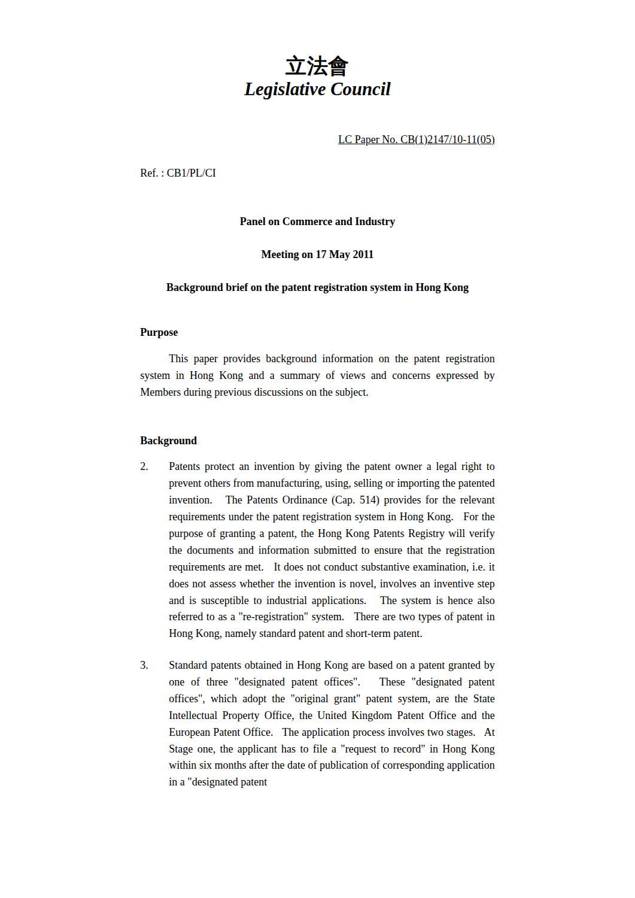立法會
Legislative Council
LC Paper No. CB(1)2147/10-11(05)
Ref. : CB1/PL/CI
Panel on Commerce and Industry
Meeting on 17 May 2011
Background brief on the patent registration system in Hong Kong
Purpose
This paper provides background information on the patent registration system in Hong Kong and a summary of views and concerns expressed by Members during previous discussions on the subject.
Background
2.
Patents protect an invention by giving the patent owner a legal right to prevent others from manufacturing, using, selling or importing the patented invention. The Patents Ordinance (Cap. 514) provides for the relevant requirements under the patent registration system in Hong Kong. For the purpose of granting a patent, the Hong Kong Patents Registry will verify the documents and information submitted to ensure that the registration requirements are met. It does not conduct substantive examination, i.e. it does not assess whether the invention is novel, involves an inventive step and is susceptible to industrial applications. The system is hence also referred to as a "re-registration" system. There are two types of patent in Hong Kong, namely standard patent and short-term patent.
3.
Standard patents obtained in Hong Kong are based on a patent granted by one of three "designated patent offices". These "designated patent offices", which adopt the "original grant" patent system, are the State Intellectual Property Office, the United Kingdom Patent Office and the European Patent Office. The application process involves two stages. At Stage one, the applicant has to file a "request to record" in Hong Kong within six months after the date of publication of corresponding application in a "designated patent